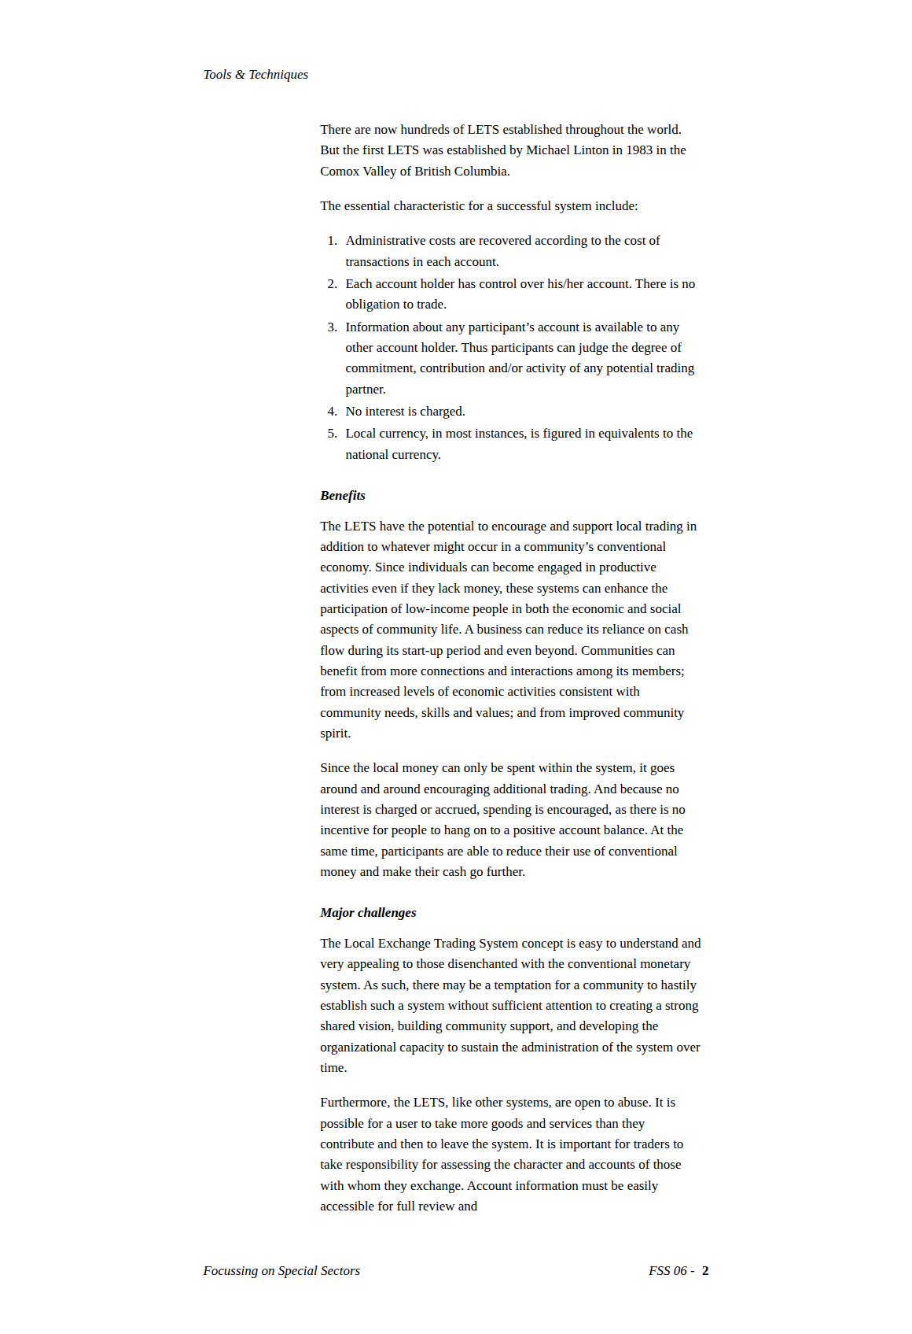Tools & Techniques
There are now hundreds of LETS established throughout the world. But the first LETS was established by Michael Linton in 1983 in the Comox Valley of British Columbia.
The essential characteristic for a successful system include:
Administrative costs are recovered according to the cost of transactions in each account.
Each account holder has control over his/her account. There is no obligation to trade.
Information about any participant’s account is available to any other account holder. Thus participants can judge the degree of commitment, contribution and/or activity of any potential trading partner.
No interest is charged.
Local currency, in most instances, is figured in equivalents to the national currency.
Benefits
The LETS have the potential to encourage and support local trading in addition to whatever might occur in a community’s conventional economy. Since individuals can become engaged in productive activities even if they lack money, these systems can enhance the participation of low-income people in both the economic and social aspects of community life. A business can reduce its reliance on cash flow during its start-up period and even beyond. Communities can benefit from more connections and interactions among its members; from increased levels of economic activities consistent with community needs, skills and values; and from improved community spirit.
Since the local money can only be spent within the system, it goes around and around encouraging additional trading. And because no interest is charged or accrued, spending is encouraged, as there is no incentive for people to hang on to a positive account balance. At the same time, participants are able to reduce their use of conventional money and make their cash go further.
Major challenges
The Local Exchange Trading System concept is easy to understand and very appealing to those disenchanted with the conventional monetary system. As such, there may be a temptation for a community to hastily establish such a system without sufficient attention to creating a strong shared vision, building community support, and developing the organizational capacity to sustain the administration of the system over time.
Furthermore, the LETS, like other systems, are open to abuse. It is possible for a user to take more goods and services than they contribute and then to leave the system. It is important for traders to take responsibility for assessing the character and accounts of those with whom they exchange. Account information must be easily accessible for full review and
Focussing on Special Sectors FSS 06 -2